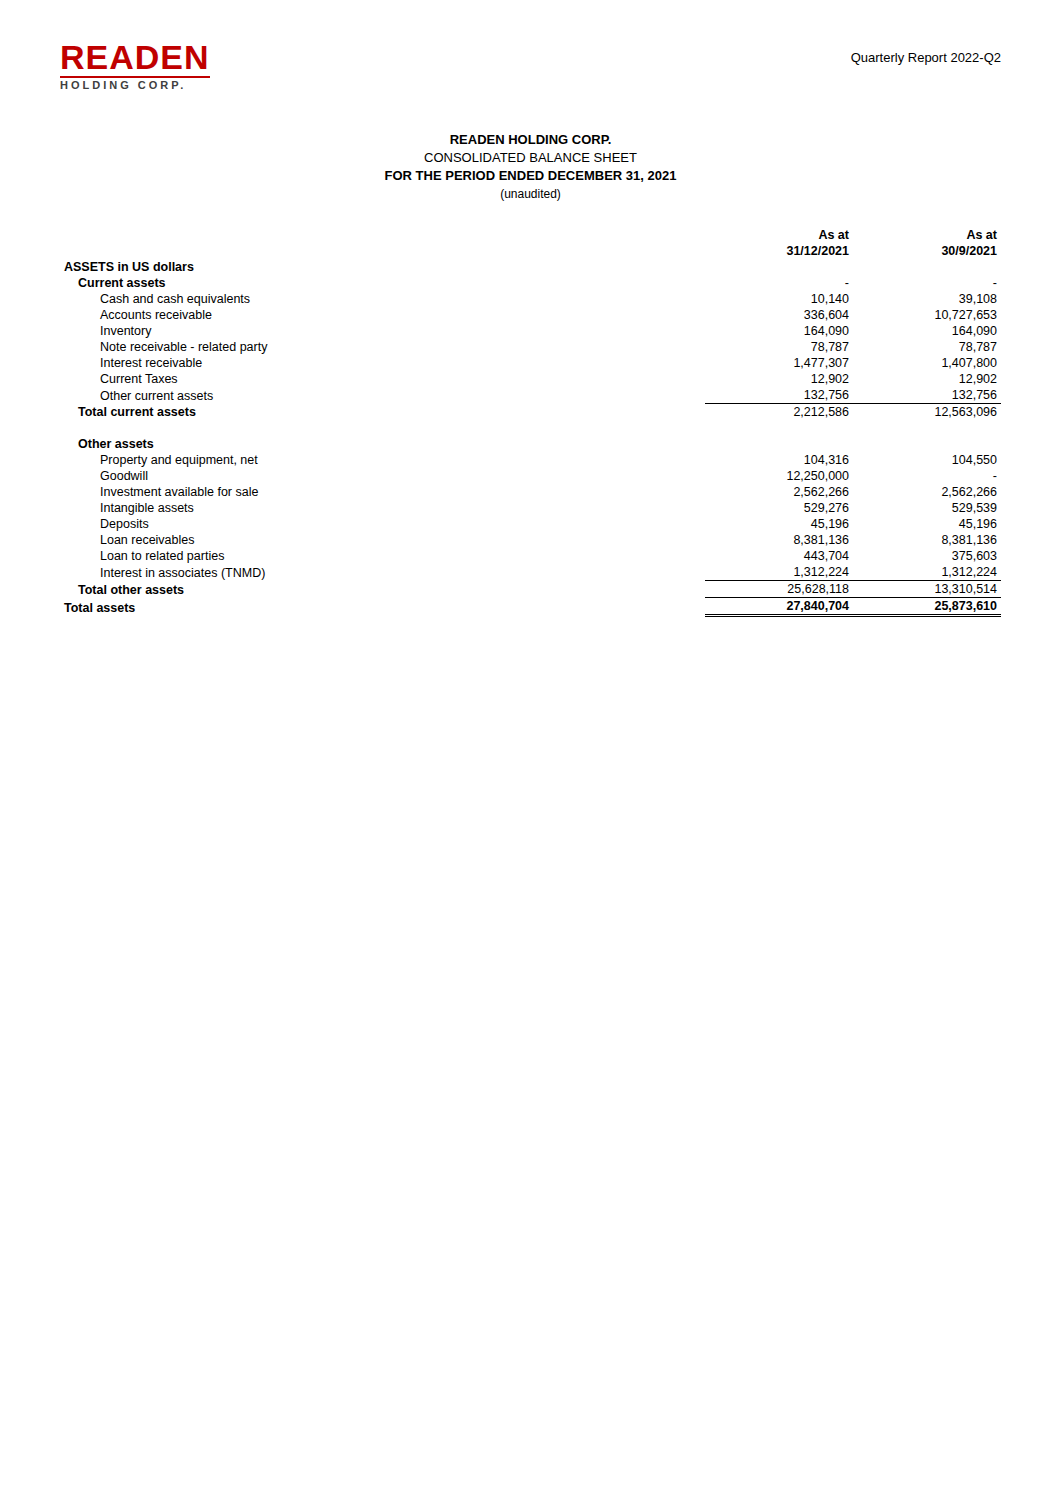READEN
HOLDING CORP.
Quarterly Report 2022-Q2
READEN HOLDING CORP.
CONSOLIDATED BALANCE SHEET
FOR THE PERIOD ENDED DECEMBER 31, 2021
(unaudited)
| | As at | As at |
| --- | --- | --- |
| | 31/12/2021 | 30/9/2021 |
| ASSETS in US dollars | | |
| Current assets | - | - |
| Cash and cash equivalents | 10,140 | 39,108 |
| Accounts receivable | 336,604 | 10,727,653 |
| Inventory | 164,090 | 164,090 |
| Note receivable - related party | 78,787 | 78,787 |
| Interest receivable | 1,477,307 | 1,407,800 |
| Current Taxes | 12,902 | 12,902 |
| Other current assets | 132,756 | 132,756 |
| Total current assets | 2,212,586 | 12,563,096 |
| Other assets | | |
| Property and equipment, net | 104,316 | 104,550 |
| Goodwill | 12,250,000 | - |
| Investment available for sale | 2,562,266 | 2,562,266 |
| Intangible assets | 529,276 | 529,539 |
| Deposits | 45,196 | 45,196 |
| Loan receivables | 8,381,136 | 8,381,136 |
| Loan to related parties | 443,704 | 375,603 |
| Interest in associates (TNMD) | 1,312,224 | 1,312,224 |
| Total other assets | 25,628,118 | 13,310,514 |
| Total assets | 27,840,704 | 25,873,610 |